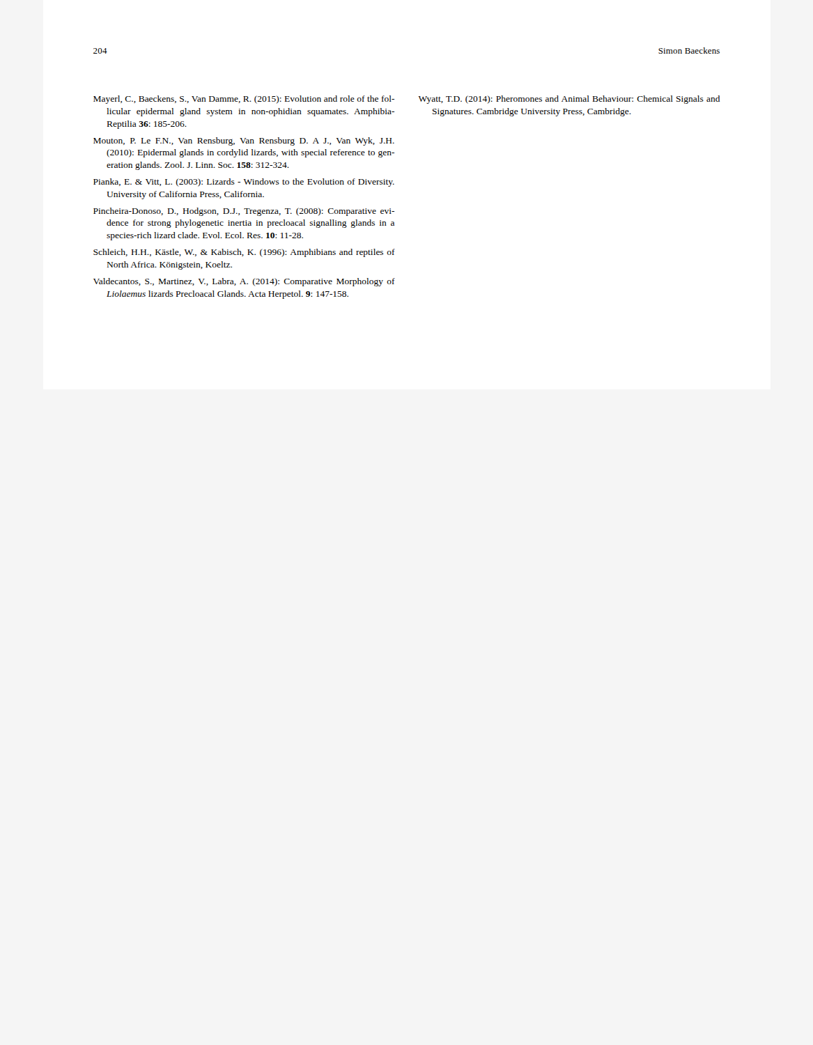204 Simon Baeckens
Mayerl, C., Baeckens, S., Van Damme, R. (2015): Evolution and role of the follicular epidermal gland system in non-ophidian squamates. Amphibia-Reptilia 36: 185-206.
Mouton, P. Le F.N., Van Rensburg, Van Rensburg D. A J., Van Wyk, J.H. (2010): Epidermal glands in cordylid lizards, with special reference to generation glands. Zool. J. Linn. Soc. 158: 312-324.
Pianka, E. & Vitt, L. (2003): Lizards - Windows to the Evolution of Diversity. University of California Press, California.
Pincheira-Donoso, D., Hodgson, D.J., Tregenza, T. (2008): Comparative evidence for strong phylogenetic inertia in precloacal signalling glands in a species-rich lizard clade. Evol. Ecol. Res. 10: 11-28.
Schleich, H.H., Kästle, W., & Kabisch, K. (1996): Amphibians and reptiles of North Africa. Königstein, Koeltz.
Valdecantos, S., Martinez, V., Labra, A. (2014): Comparative Morphology of Liolaemus lizards Precloacal Glands. Acta Herpetol. 9: 147-158.
Wyatt, T.D. (2014): Pheromones and Animal Behaviour: Chemical Signals and Signatures. Cambridge University Press, Cambridge.